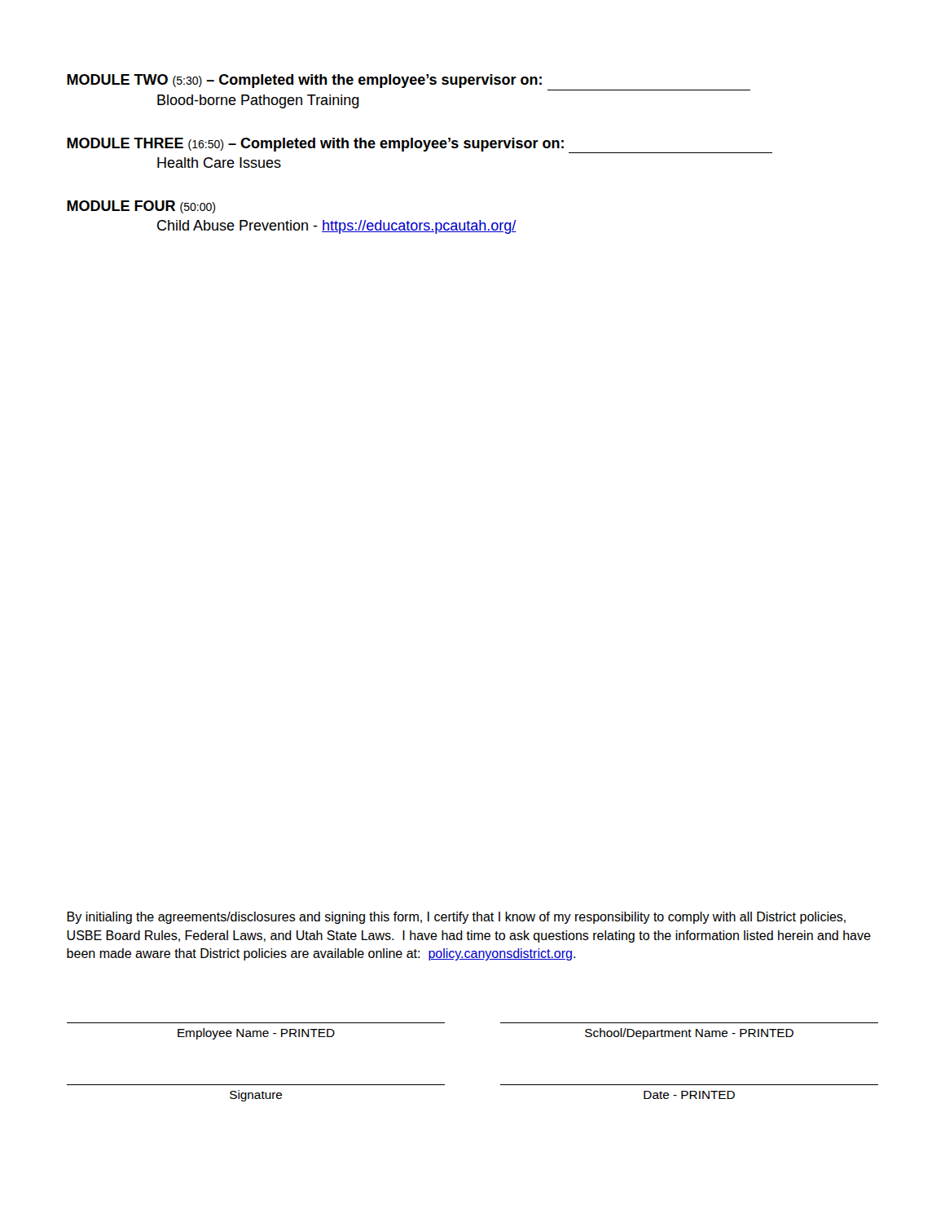MODULE TWO (5:30) – Completed with the employee’s supervisor on:
Blood-borne Pathogen Training
MODULE THREE (16:50) – Completed with the employee’s supervisor on:
Health Care Issues
MODULE FOUR (50:00)
Child Abuse Prevention - https://educators.pcautah.org/
By initialing the agreements/disclosures and signing this form, I certify that I know of my responsibility to comply with all District policies, USBE Board Rules, Federal Laws, and Utah State Laws. I have had time to ask questions relating to the information listed herein and have been made aware that District policies are available online at: policy.canyonsdistrict.org.
| Employee Name - PRINTED | School/Department Name - PRINTED |
| Signature | Date - PRINTED |